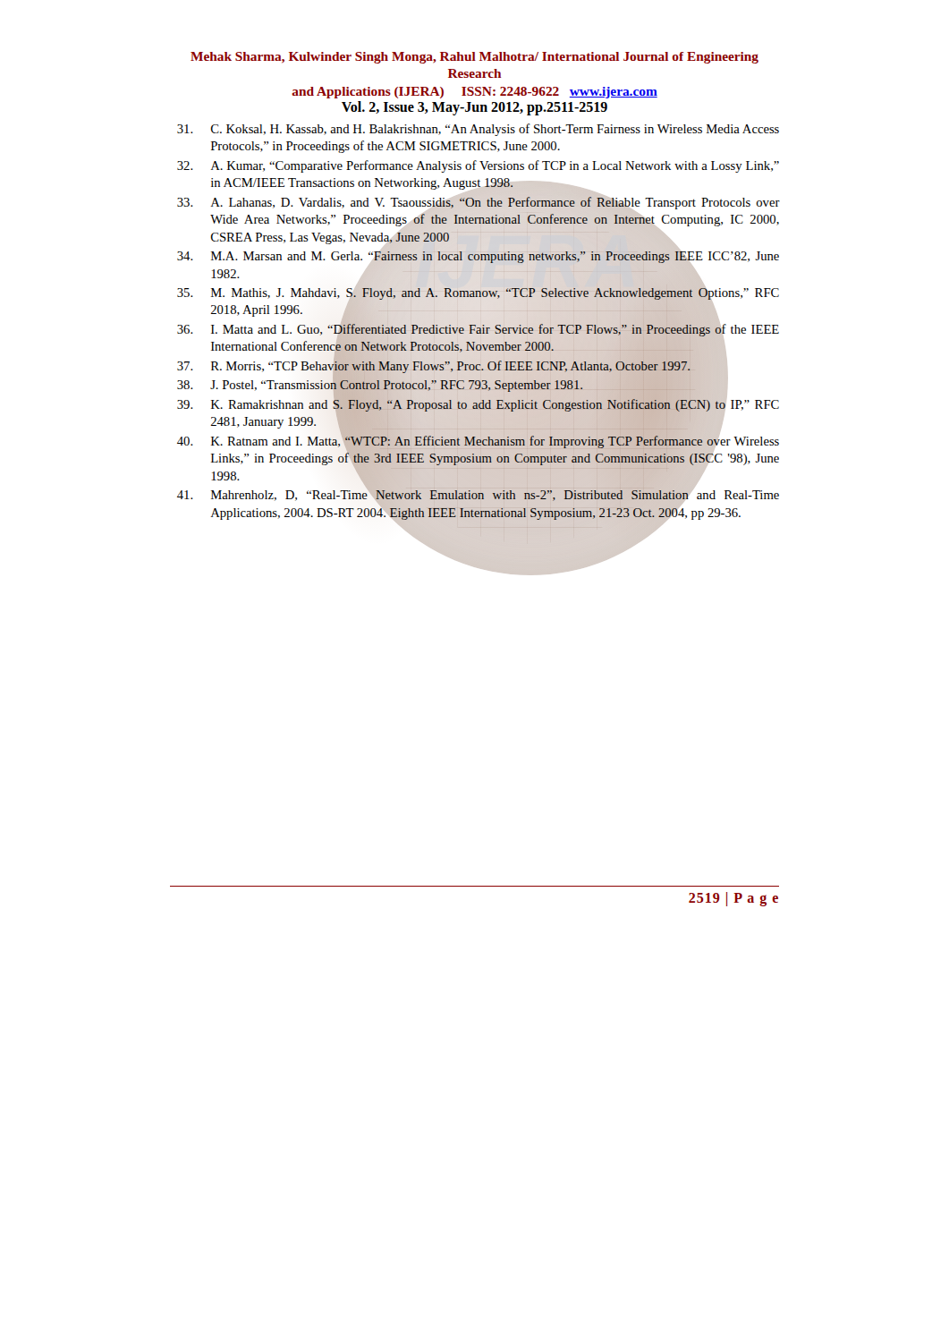Mehak Sharma, Kulwinder Singh Monga, Rahul Malhotra/ International Journal of Engineering Research
and Applications (IJERA) ISSN: 2248-9622 www.ijera.com
Vol. 2, Issue 3, May-Jun 2012, pp.2511-2519
IJERA
C. Koksal, H. Kassab, and H. Balakrishnan, “An Analysis of Short-Term Fairness in Wireless Media Access Protocols,” in Proceedings of the ACM SIGMETRICS, June 2000.
A. Kumar, “Comparative Performance Analysis of Versions of TCP in a Local Network with a Lossy Link,” in ACM/IEEE Transactions on Networking, August 1998.
A. Lahanas, D. Vardalis, and V. Tsaoussidis, “On the Performance of Reliable Transport Protocols over Wide Area Networks,” Proceedings of the International Conference on Internet Computing, IC 2000, CSREA Press, Las Vegas, Nevada, June 2000
M.A. Marsan and M. Gerla. “Fairness in local computing networks,” in Proceedings IEEE ICC’82, June 1982.
M. Mathis, J. Mahdavi, S. Floyd, and A. Romanow, “TCP Selective Acknowledgement Options,” RFC 2018, April 1996.
I. Matta and L. Guo, “Differentiated Predictive Fair Service for TCP Flows,” in Proceedings of the IEEE International Conference on Network Protocols, November 2000.
R. Morris, “TCP Behavior with Many Flows”, Proc. Of IEEE ICNP, Atlanta, October 1997.
J. Postel, “Transmission Control Protocol,” RFC 793, September 1981.
K. Ramakrishnan and S. Floyd, “A Proposal to add Explicit Congestion Notification (ECN) to IP,” RFC 2481, January 1999.
K. Ratnam and I. Matta, “WTCP: An Efficient Mechanism for Improving TCP Performance over Wireless Links,” in Proceedings of the 3rd IEEE Symposium on Computer and Communications (ISCC '98), June 1998.
Mahrenholz, D, “Real-Time Network Emulation with ns-2”, Distributed Simulation and Real-Time Applications, 2004. DS-RT 2004. Eighth IEEE International Symposium, 21-23 Oct. 2004, pp 29-36.
2519 | P a g e